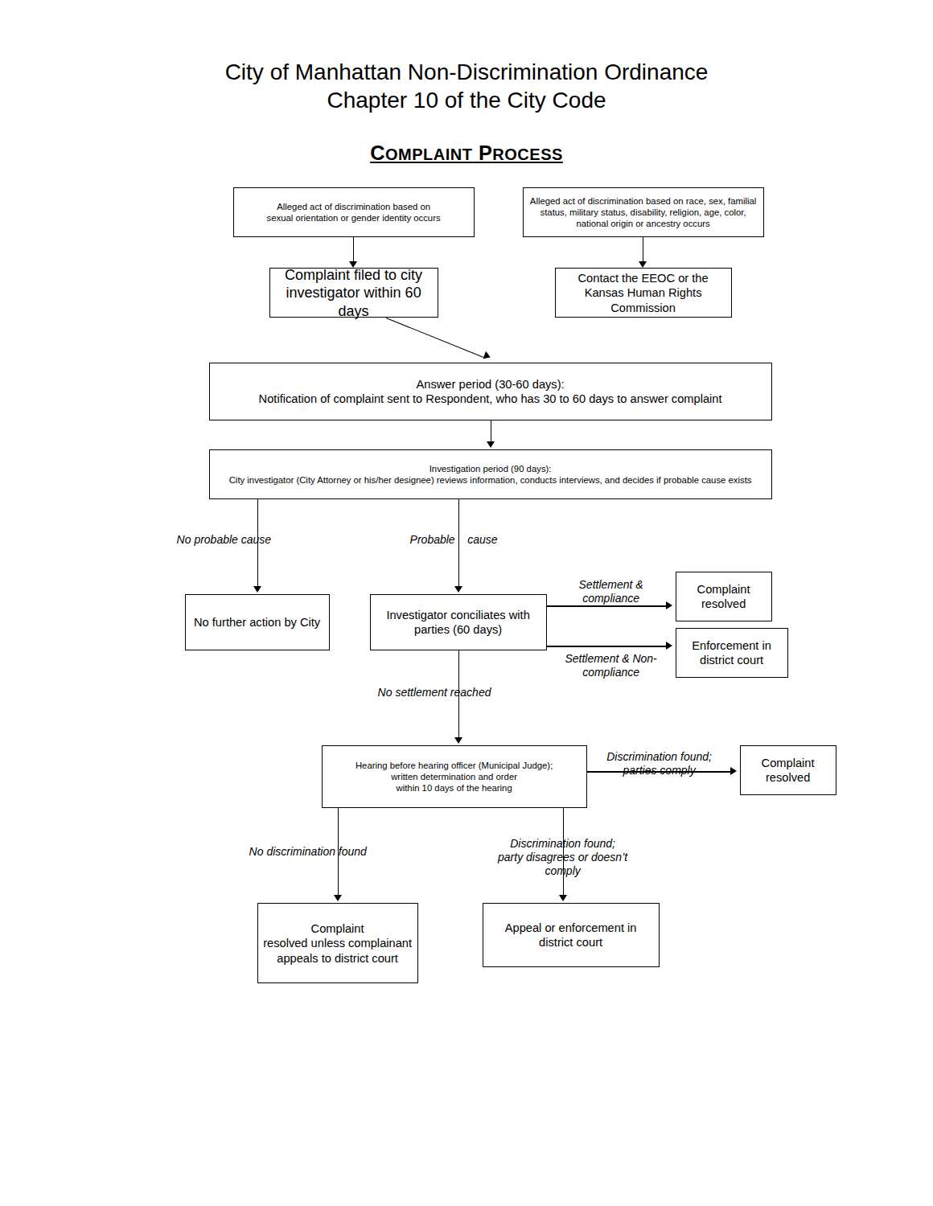City of Manhattan Non-Discrimination Ordinance
Chapter 10 of the City Code
COMPLAINT PROCESS
Alleged act of discrimination based on
sexual orientation or gender identity occurs
Alleged act of discrimination based on race, sex, familial status, military status, disability, religion, age, color, national origin or ancestry occurs
Complaint filed to city investigator within 60 days
Contact the EEOC or the Kansas Human Rights Commission
Answer period (30-60 days):
Notification of complaint sent to Respondent, who has 30 to 60 days to answer complaint
Investigation period (90 days):
City investigator (City Attorney or his/her designee) reviews information, conducts interviews, and decides if probable cause exists
No probable cause
Probable cause
No further action by City
Investigator conciliates with parties (60 days)
Settlement & compliance
Settlement & Non-compliance
Complaint resolved
Enforcement in district court
No settlement reached
Hearing before hearing officer (Municipal Judge);
written determination and order
within 10 days of the hearing
Discrimination found;
parties comply
Complaint resolved
No discrimination found
Discrimination found;
party disagrees or doesn’t comply
Complaint
resolved unless complainant appeals to district court
Appeal or enforcement in district court